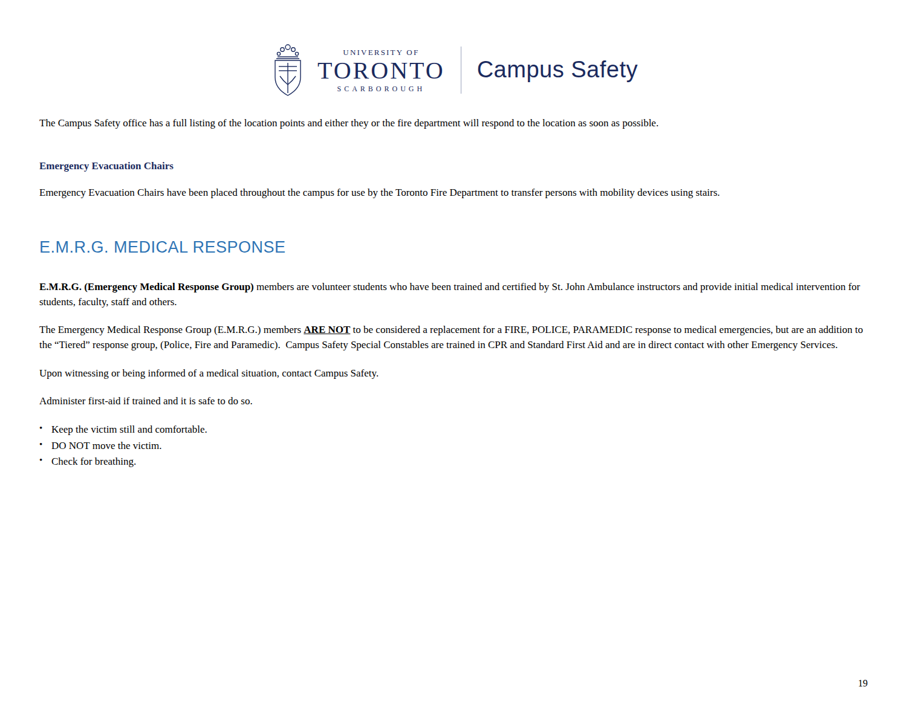UNIVERSITY OF TORONTO SCARBOROUGH
Campus Safety
The Campus Safety office has a full listing of the location points and either they or the fire department will respond to the location as soon as possible.
Emergency Evacuation Chairs
Emergency Evacuation Chairs have been placed throughout the campus for use by the Toronto Fire Department to transfer persons with mobility devices using stairs.
E.M.R.G. MEDICAL RESPONSE
E.M.R.G. (Emergency Medical Response Group) members are volunteer students who have been trained and certified by St. John Ambulance instructors and provide initial medical intervention for students, faculty, staff and others.
The Emergency Medical Response Group (E.M.R.G.) members ARE NOT to be considered a replacement for a FIRE, POLICE, PARAMEDIC response to medical emergencies, but are an addition to the “Tiered” response group, (Police, Fire and Paramedic). Campus Safety Special Constables are trained in CPR and Standard First Aid and are in direct contact with other Emergency Services.
Upon witnessing or being informed of a medical situation, contact Campus Safety.
Administer first-aid if trained and it is safe to do so.
Keep the victim still and comfortable.
DO NOT move the victim.
Check for breathing.
19